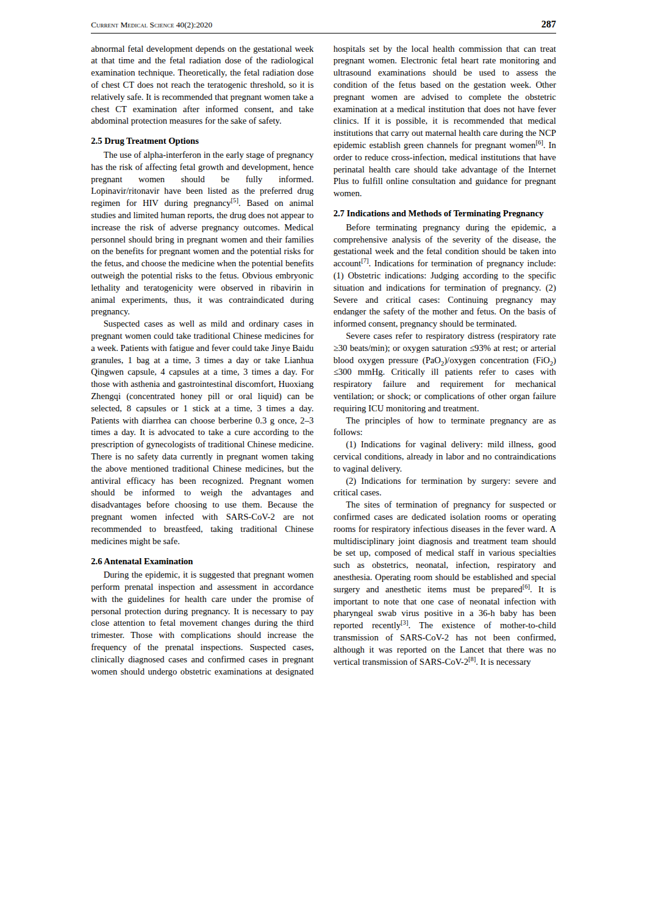Current Medical Science 40(2):2020 287
abnormal fetal development depends on the gestational week at that time and the fetal radiation dose of the radiological examination technique. Theoretically, the fetal radiation dose of chest CT does not reach the teratogenic threshold, so it is relatively safe. It is recommended that pregnant women take a chest CT examination after informed consent, and take abdominal protection measures for the sake of safety.
2.5 Drug Treatment Options
The use of alpha-interferon in the early stage of pregnancy has the risk of affecting fetal growth and development, hence pregnant women should be fully informed. Lopinavir/ritonavir have been listed as the preferred drug regimen for HIV during pregnancy[5]. Based on animal studies and limited human reports, the drug does not appear to increase the risk of adverse pregnancy outcomes. Medical personnel should bring in pregnant women and their families on the benefits for pregnant women and the potential risks for the fetus, and choose the medicine when the potential benefits outweigh the potential risks to the fetus. Obvious embryonic lethality and teratogenicity were observed in ribavirin in animal experiments, thus, it was contraindicated during pregnancy.
Suspected cases as well as mild and ordinary cases in pregnant women could take traditional Chinese medicines for a week. Patients with fatigue and fever could take Jinye Baidu granules, 1 bag at a time, 3 times a day or take Lianhua Qingwen capsule, 4 capsules at a time, 3 times a day. For those with asthenia and gastrointestinal discomfort, Huoxiang Zhengqi (concentrated honey pill or oral liquid) can be selected, 8 capsules or 1 stick at a time, 3 times a day. Patients with diarrhea can choose berberine 0.3 g once, 2–3 times a day. It is advocated to take a cure according to the prescription of gynecologists of traditional Chinese medicine. There is no safety data currently in pregnant women taking the above mentioned traditional Chinese medicines, but the antiviral efficacy has been recognized. Pregnant women should be informed to weigh the advantages and disadvantages before choosing to use them. Because the pregnant women infected with SARS-CoV-2 are not recommended to breastfeed, taking traditional Chinese medicines might be safe.
2.6 Antenatal Examination
During the epidemic, it is suggested that pregnant women perform prenatal inspection and assessment in accordance with the guidelines for health care under the promise of personal protection during pregnancy. It is necessary to pay close attention to fetal movement changes during the third trimester. Those with complications should increase the frequency of the prenatal inspections. Suspected cases, clinically diagnosed cases and confirmed cases in pregnant women should undergo obstetric examinations at designated hospitals set by the local health commission that can treat pregnant women. Electronic fetal heart rate monitoring and ultrasound examinations should be used to assess the condition of the fetus based on the gestation week. Other pregnant women are advised to complete the obstetric examination at a medical institution that does not have fever clinics. If it is possible, it is recommended that medical institutions that carry out maternal health care during the NCP epidemic establish green channels for pregnant women[6]. In order to reduce cross-infection, medical institutions that have perinatal health care should take advantage of the Internet Plus to fulfill online consultation and guidance for pregnant women.
2.7 Indications and Methods of Terminating Pregnancy
Before terminating pregnancy during the epidemic, a comprehensive analysis of the severity of the disease, the gestational week and the fetal condition should be taken into account[7]. Indications for termination of pregnancy include: (1) Obstetric indications: Judging according to the specific situation and indications for termination of pregnancy. (2) Severe and critical cases: Continuing pregnancy may endanger the safety of the mother and fetus. On the basis of informed consent, pregnancy should be terminated.
Severe cases refer to respiratory distress (respiratory rate ≥30 beats/min); or oxygen saturation ≤93% at rest; or arterial blood oxygen pressure (PaO2)/oxygen concentration (FiO2) ≤300 mmHg. Critically ill patients refer to cases with respiratory failure and requirement for mechanical ventilation; or shock; or complications of other organ failure requiring ICU monitoring and treatment.
The principles of how to terminate pregnancy are as follows:
(1) Indications for vaginal delivery: mild illness, good cervical conditions, already in labor and no contraindications to vaginal delivery.
(2) Indications for termination by surgery: severe and critical cases.
The sites of termination of pregnancy for suspected or confirmed cases are dedicated isolation rooms or operating rooms for respiratory infectious diseases in the fever ward. A multidisciplinary joint diagnosis and treatment team should be set up, composed of medical staff in various specialties such as obstetrics, neonatal, infection, respiratory and anesthesia. Operating room should be established and special surgery and anesthetic items must be prepared[6]. It is important to note that one case of neonatal infection with pharyngeal swab virus positive in a 36-h baby has been reported recently[3]. The existence of mother-to-child transmission of SARS-CoV-2 has not been confirmed, although it was reported on the Lancet that there was no vertical transmission of SARS-CoV-2[8]. It is necessary